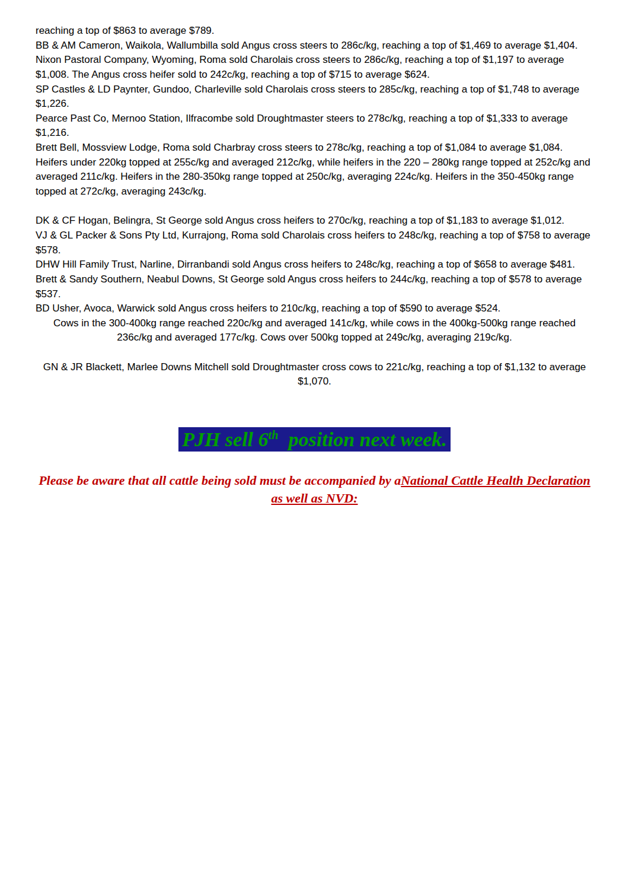reaching a top of $863 to average $789.
BB & AM Cameron, Waikola, Wallumbilla sold Angus cross steers to 286c/kg, reaching a top of $1,469 to average $1,404.
Nixon Pastoral Company, Wyoming, Roma sold Charolais cross steers to 286c/kg, reaching a top of $1,197 to average $1,008. The Angus cross heifer sold to 242c/kg, reaching a top of $715 to average $624.
SP Castles & LD Paynter, Gundoo, Charleville sold Charolais cross steers to 285c/kg, reaching a top of $1,748 to average $1,226.
Pearce Past Co, Mernoo Station, Ilfracombe sold Droughtmaster steers to 278c/kg, reaching a top of $1,333 to average $1,216.
Brett Bell, Mossview Lodge, Roma sold Charbray cross steers to 278c/kg, reaching a top of $1,084 to average $1,084.
Heifers under 220kg topped at 255c/kg and averaged 212c/kg, while heifers in the 220 – 280kg range topped at 252c/kg and averaged 211c/kg. Heifers in the 280-350kg range topped at 250c/kg, averaging 224c/kg. Heifers in the 350-450kg range topped at 272c/kg, averaging 243c/kg.
DK & CF Hogan, Belingra, St George sold Angus cross heifers to 270c/kg, reaching a top of $1,183 to average $1,012.
VJ & GL Packer & Sons Pty Ltd, Kurrajong, Roma sold Charolais cross heifers to 248c/kg, reaching a top of $758 to average $578.
DHW Hill Family Trust, Narline, Dirranbandi sold Angus cross heifers to 248c/kg, reaching a top of $658 to average $481.
Brett & Sandy Southern, Neabul Downs, St George sold Angus cross heifers to 244c/kg, reaching a top of $578 to average $537.
BD Usher, Avoca, Warwick sold Angus cross heifers to 210c/kg, reaching a top of $590 to average $524.
Cows in the 300-400kg range reached 220c/kg and averaged 141c/kg, while cows in the 400kg-500kg range reached 236c/kg and averaged 177c/kg. Cows over 500kg topped at 249c/kg, averaging 219c/kg.
GN & JR Blackett, Marlee Downs Mitchell sold Droughtmaster cross cows to 221c/kg, reaching a top of $1,132 to average $1,070.
PJH sell 6th position next week.
Please be aware that all cattle being sold must be accompanied by aNational Cattle Health Declaration as well as NVD: